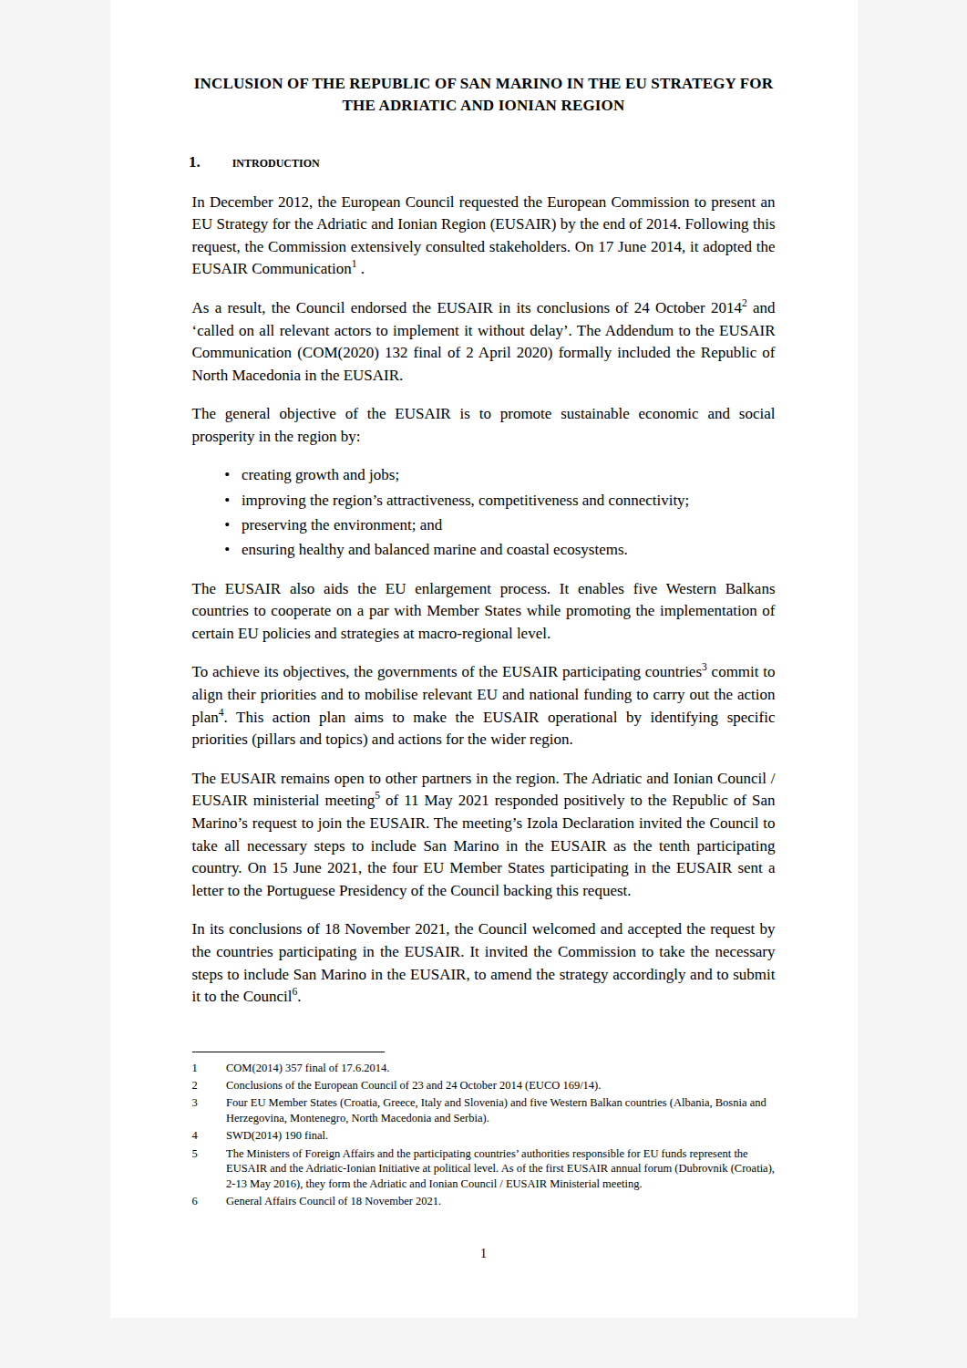Inclusion of the Republic of San Marino in the EU Strategy for
the Adriatic and Ionian Region
1. Introduction
In December 2012, the European Council requested the European Commission to present an EU Strategy for the Adriatic and Ionian Region (EUSAIR) by the end of 2014. Following this request, the Commission extensively consulted stakeholders. On 17 June 2014, it adopted the EUSAIR Communication1 .
As a result, the Council endorsed the EUSAIR in its conclusions of 24 October 20142 and ‘called on all relevant actors to implement it without delay’. The Addendum to the EUSAIR Communication (COM(2020) 132 final of 2 April 2020) formally included the Republic of North Macedonia in the EUSAIR.
The general objective of the EUSAIR is to promote sustainable economic and social prosperity in the region by:
creating growth and jobs;
improving the region’s attractiveness, competitiveness and connectivity;
preserving the environment; and
ensuring healthy and balanced marine and coastal ecosystems.
The EUSAIR also aids the EU enlargement process. It enables five Western Balkans countries to cooperate on a par with Member States while promoting the implementation of certain EU policies and strategies at macro-regional level.
To achieve its objectives, the governments of the EUSAIR participating countries3 commit to align their priorities and to mobilise relevant EU and national funding to carry out the action plan4. This action plan aims to make the EUSAIR operational by identifying specific priorities (pillars and topics) and actions for the wider region.
The EUSAIR remains open to other partners in the region. The Adriatic and Ionian Council / EUSAIR ministerial meeting5 of 11 May 2021 responded positively to the Republic of San Marino’s request to join the EUSAIR. The meeting’s Izola Declaration invited the Council to take all necessary steps to include San Marino in the EUSAIR as the tenth participating country. On 15 June 2021, the four EU Member States participating in the EUSAIR sent a letter to the Portuguese Presidency of the Council backing this request.
In its conclusions of 18 November 2021, the Council welcomed and accepted the request by the countries participating in the EUSAIR. It invited the Commission to take the necessary steps to include San Marino in the EUSAIR, to amend the strategy accordingly and to submit it to the Council6.
| 1 | COM(2014) 357 final of 17.6.2014. |
| 2 | Conclusions of the European Council of 23 and 24 October 2014 (EUCO 169/14). |
| 3 | Four EU Member States (Croatia, Greece, Italy and Slovenia) and five Western Balkan countries (Albania, Bosnia and Herzegovina, Montenegro, North Macedonia and Serbia). |
| 4 | SWD(2014) 190 final. |
| 5 | The Ministers of Foreign Affairs and the participating countries’ authorities responsible for EU funds represent the EUSAIR and the Adriatic-Ionian Initiative at political level. As of the first EUSAIR annual forum (Dubrovnik (Croatia), 2-13 May 2016), they form the Adriatic and Ionian Council / EUSAIR Ministerial meeting. |
| 6 | General Affairs Council of 18 November 2021. |
1